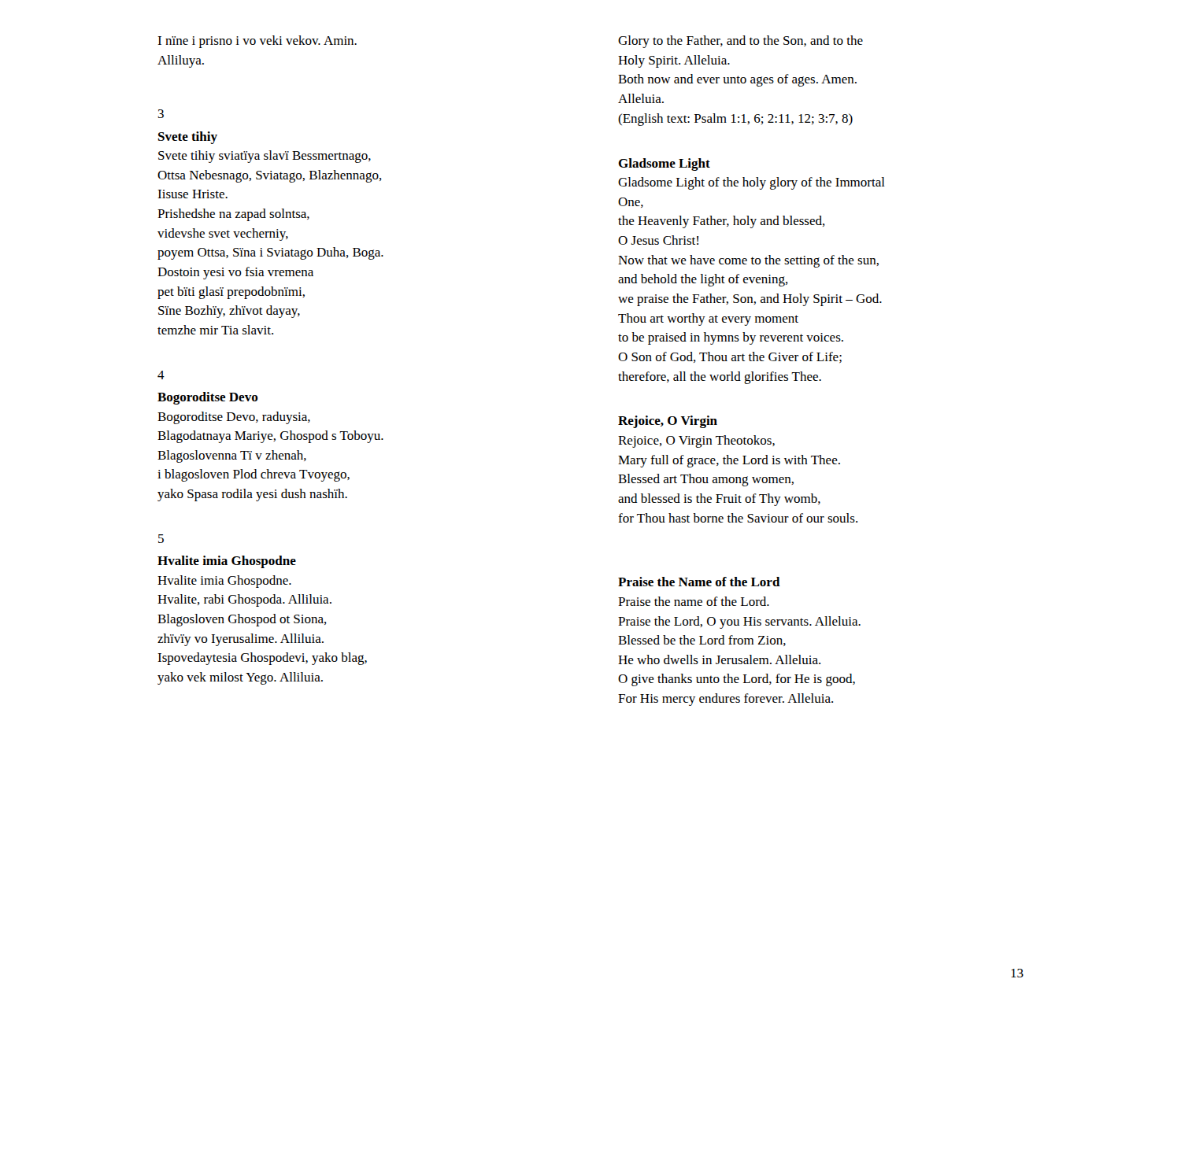I nïne i prisno i vo veki vekov. Amin.
Alliluya.
3
Svete tihiy
Svete tihiy sviatïya slavï Bessmertnago,
Ottsa Nebesnago, Sviatago, Blazhennago,
Iisuse Hriste.
Prishedshe na zapad solntsa,
videvshe svet vecherniy,
poyem Ottsa, Sïna i Sviatago Duha, Boga.
Dostoin yesi vo fsia vremena
pet bïti glasï prepodobnïmi,
Sïne Bozhïy, zhïvot dayay,
temzhe mir Tia slavit.
4
Bogoroditse Devo
Bogoroditse Devo, raduysia,
Blagodatnaya Mariye, Ghospod s Toboyu.
Blagoslovenna Tï v zhenah,
i blagosloven Plod chreva Tvoyego,
yako Spasa rodila yesi dush nashïh.
5
Hvalite imia Ghospodne
Hvalite imia Ghospodne.
Hvalite, rabi Ghospoda. Alliluia.
Blagosloven Ghospod ot Siona,
zhïvïy vo Iyerusalime. Alliluia.
Ispovedaytesia Ghospodevi, yako blag,
yako vek milost Yego. Alliluia.
Glory to the Father, and to the Son, and to the
Holy Spirit. Alleluia.
Both now and ever unto ages of ages. Amen.
Alleluia.
(English text: Psalm 1:1, 6; 2:11, 12; 3:7, 8)
Gladsome Light
Gladsome Light of the holy glory of the Immortal
One,
the Heavenly Father, holy and blessed,
O Jesus Christ!
Now that we have come to the setting of the sun,
and behold the light of evening,
we praise the Father, Son, and Holy Spirit – God.
Thou art worthy at every moment
to be praised in hymns by reverent voices.
O Son of God, Thou art the Giver of Life;
therefore, all the world glorifies Thee.
Rejoice, O Virgin
Rejoice, O Virgin Theotokos,
Mary full of grace, the Lord is with Thee.
Blessed art Thou among women,
and blessed is the Fruit of Thy womb,
for Thou hast borne the Saviour of our souls.
Praise the Name of the Lord
Praise the name of the Lord.
Praise the Lord, O you His servants. Alleluia.
Blessed be the Lord from Zion,
He who dwells in Jerusalem. Alleluia.
O give thanks unto the Lord, for He is good,
For His mercy endures forever. Alleluia.
13